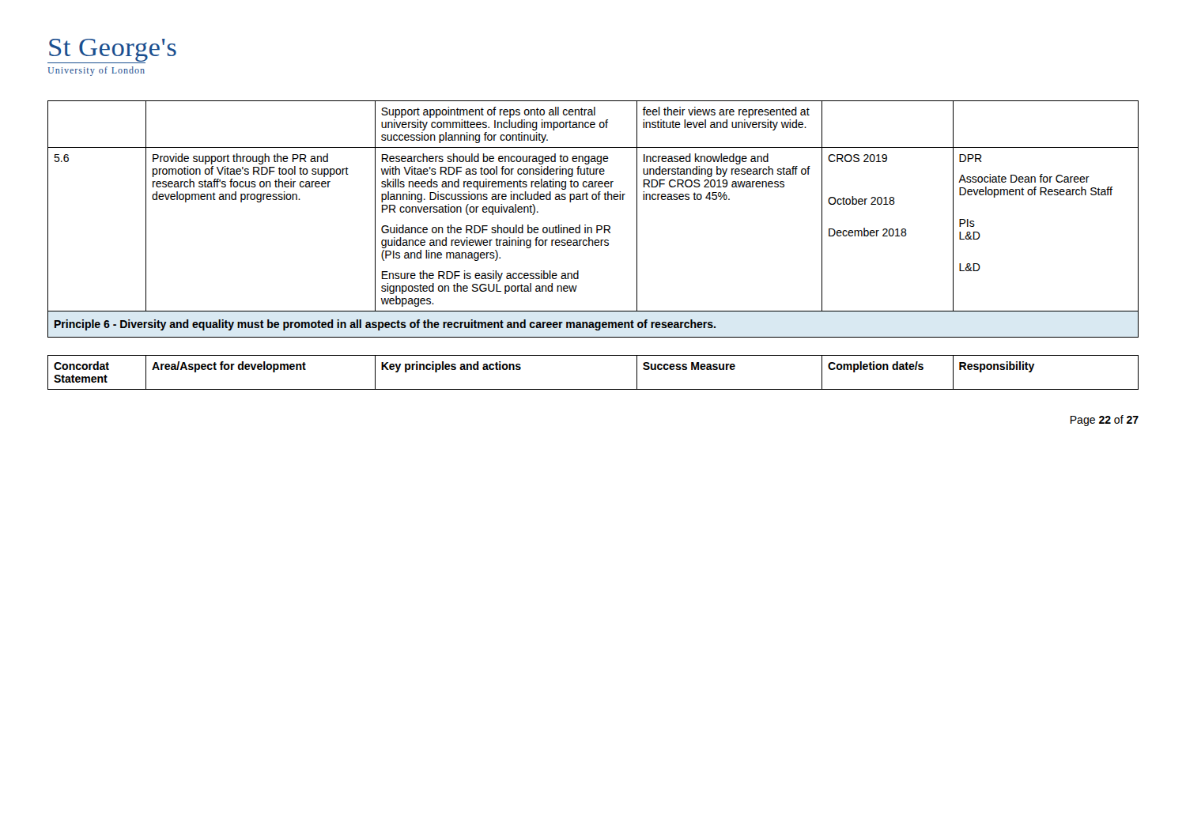St George's
University of London
| | | Support appointment of reps onto all central university committees. Including importance of succession planning for continuity. | feel their views are represented at institute level and university wide. | | |
| 5.6 | Provide support through the PR and promotion of Vitae's RDF tool to support research staff's focus on their career development and progression. | Researchers should be encouraged to engage with Vitae's RDF as tool for considering future skills needs and requirements relating to career planning. Discussions are included as part of their PR conversation (or equivalent). Guidance on the RDF should be outlined in PR guidance and reviewer training for researchers (PIs and line managers). Ensure the RDF is easily accessible and signposted on the SGUL portal and new webpages. | Increased knowledge and understanding by research staff of RDF CROS 2019 awareness increases to 45%. | CROS 2019 October 2018 December 2018 | DPR Associate Dean for Career Development of Research Staff PIs L&D L&D |
| Principle 6 - Diversity and equality must be promoted in all aspects of the recruitment and career management of researchers. |
| Concordat Statement | Area/Aspect for development | Key principles and actions | Success Measure | Completion date/s | Responsibility |
Page 22 of 27